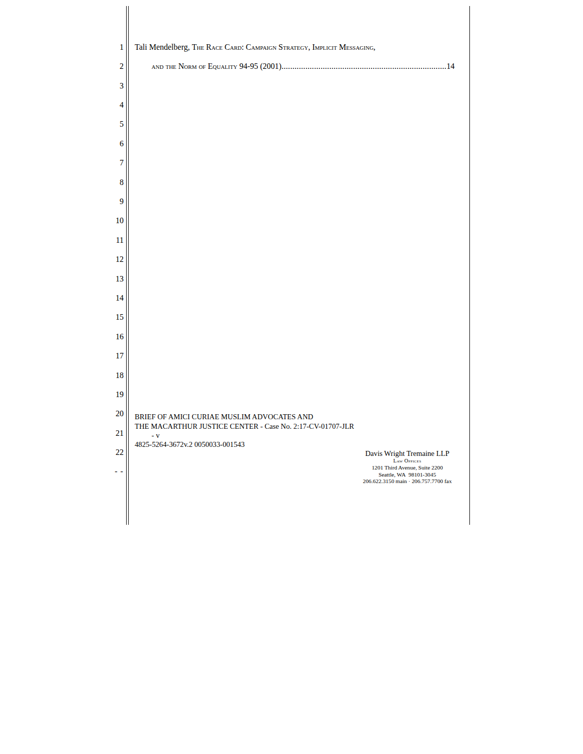1
2
3
4
5
6
7
8
9
10
11
12
13
14
15
16
17
18
19
20
21
22
- -
Tali Mendelberg, The Race Card: Campaign Strategy, Implicit Messaging, and the Norm of Equality 94-95 (2001)............................................................................ 14
BRIEF OF AMICI CURIAE MUSLIM ADVOCATES AND
THE MACARTHUR JUSTICE CENTER - Case No. 2:17-CV-01707-JLR- v
4825-5264-3672v.2 0050033-001543
Davis Wright Tremaine LLP
Law Offices
1201 Third Avenue, Suite 2200
Seattle, WA 98101-3045
206.622.3150 main · 206.757.7700 fax